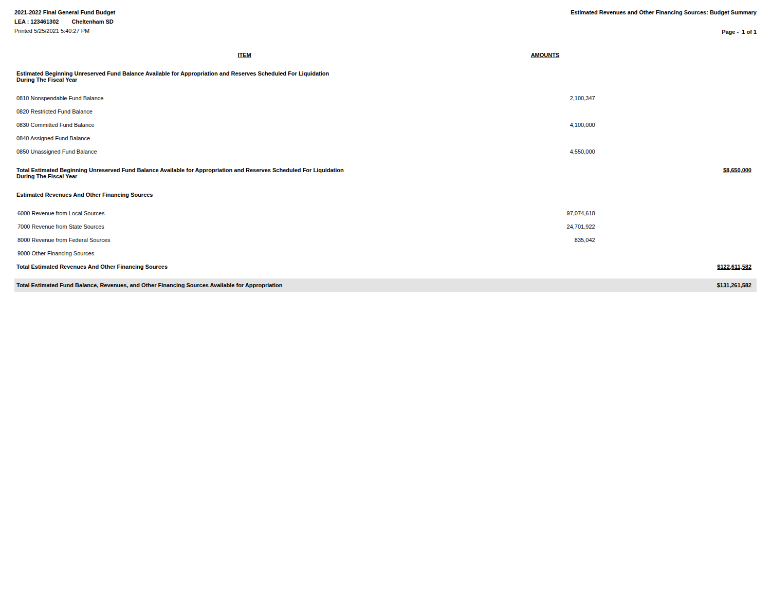2021-2022 Final General Fund Budget
Estimated Revenues and Other Financing Sources: Budget Summary
LEA : 123461302 Cheltenham SD
Printed 5/25/2021 5:40:27 PM
Page - 1 of 1
| ITEM | AMOUNTS | |
| --- | --- | --- |
| Estimated Beginning Unreserved Fund Balance Available for Appropriation and Reserves Scheduled For Liquidation During The Fiscal Year | | |
| 0810 Nonspendable Fund Balance | 2,100,347 | |
| 0820 Restricted Fund Balance | | |
| 0830 Committed Fund Balance | 4,100,000 | |
| 0840 Assigned Fund Balance | | |
| 0850 Unassigned Fund Balance | 4,550,000 | |
| Total Estimated Beginning Unreserved Fund Balance Available for Appropriation and Reserves Scheduled For Liquidation During The Fiscal Year | | $8,650,000 |
| Estimated Revenues And Other Financing Sources | | |
| 6000 Revenue from Local Sources | 97,074,618 | |
| 7000 Revenue from State Sources | 24,701,922 | |
| 8000 Revenue from Federal Sources | 835,042 | |
| 9000 Other Financing Sources | | |
| Total Estimated Revenues And Other Financing Sources | | $122,611,582 |
| Total Estimated Fund Balance, Revenues, and Other Financing Sources Available for Appropriation | | $131,261,582 |